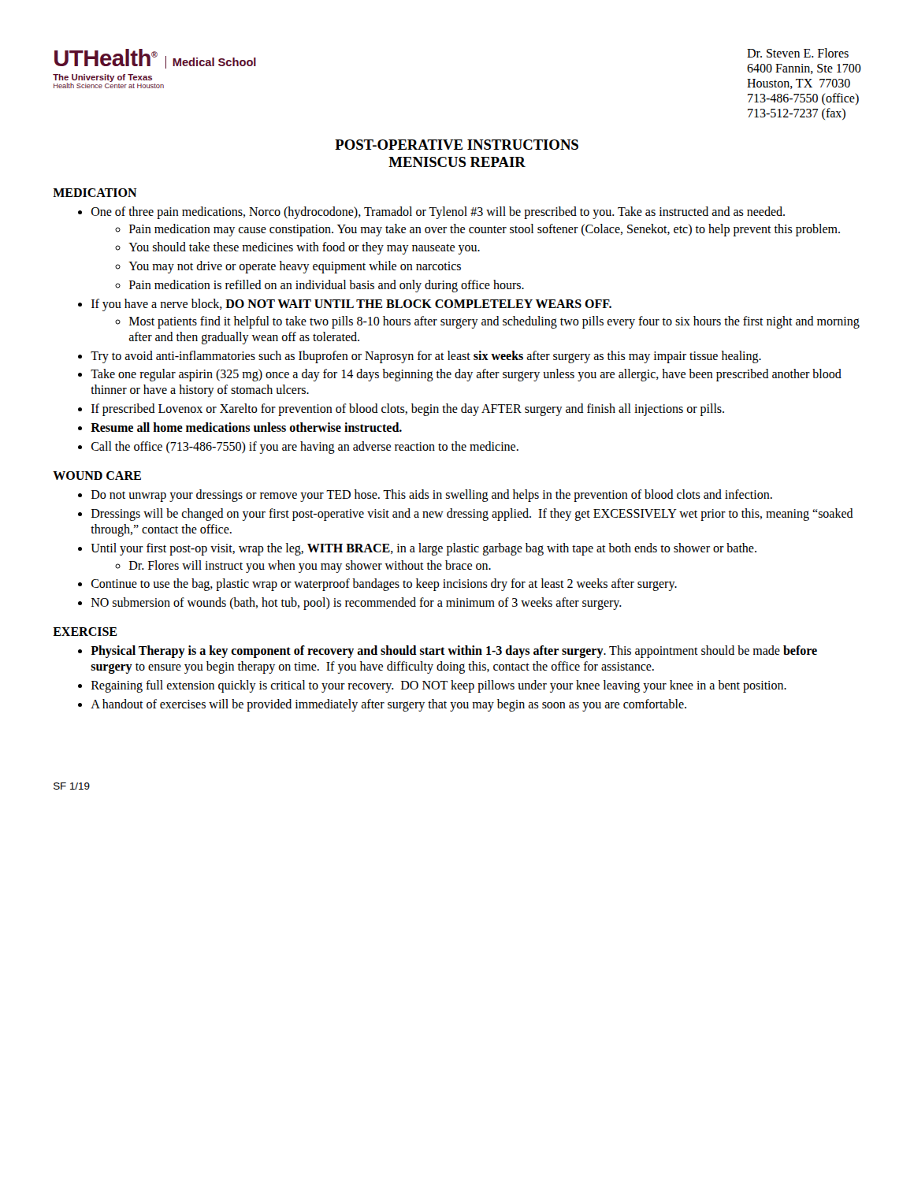UTHealth® Medical School
The University of Texas
Health Science Center at Houston
Dr. Steven E. Flores
6400 Fannin, Ste 1700
Houston, TX 77030
713-486-7550 (office)
713-512-7237 (fax)
POST-OPERATIVE INSTRUCTIONS
MENISCUS REPAIR
Medication
One of three pain medications, Norco (hydrocodone), Tramadol or Tylenol #3 will be prescribed to you. Take as instructed and as needed.
Pain medication may cause constipation. You may take an over the counter stool softener (Colace, Senekot, etc) to help prevent this problem.
You should take these medicines with food or they may nauseate you.
You may not drive or operate heavy equipment while on narcotics
Pain medication is refilled on an individual basis and only during office hours.
If you have a nerve block, DO NOT WAIT UNTIL THE BLOCK COMPLETELEY WEARS OFF.
Most patients find it helpful to take two pills 8-10 hours after surgery and scheduling two pills every four to six hours the first night and morning after and then gradually wean off as tolerated.
Try to avoid anti-inflammatories such as Ibuprofen or Naprosyn for at least six weeks after surgery as this may impair tissue healing.
Take one regular aspirin (325 mg) once a day for 14 days beginning the day after surgery unless you are allergic, have been prescribed another blood thinner or have a history of stomach ulcers.
If prescribed Lovenox or Xarelto for prevention of blood clots, begin the day AFTER surgery and finish all injections or pills.
Resume all home medications unless otherwise instructed.
Call the office (713-486-7550) if you are having an adverse reaction to the medicine.
Wound Care
Do not unwrap your dressings or remove your TED hose. This aids in swelling and helps in the prevention of blood clots and infection.
Dressings will be changed on your first post-operative visit and a new dressing applied. If they get EXCESSIVELY wet prior to this, meaning “soaked through,” contact the office.
Until your first post-op visit, wrap the leg, WITH BRACE, in a large plastic garbage bag with tape at both ends to shower or bathe.
Dr. Flores will instruct you when you may shower without the brace on.
Continue to use the bag, plastic wrap or waterproof bandages to keep incisions dry for at least 2 weeks after surgery.
NO submersion of wounds (bath, hot tub, pool) is recommended for a minimum of 3 weeks after surgery.
Exercise
Physical Therapy is a key component of recovery and should start within 1-3 days after surgery. This appointment should be made before surgery to ensure you begin therapy on time. If you have difficulty doing this, contact the office for assistance.
Regaining full extension quickly is critical to your recovery. DO NOT keep pillows under your knee leaving your knee in a bent position.
A handout of exercises will be provided immediately after surgery that you may begin as soon as you are comfortable.
SF 1/19